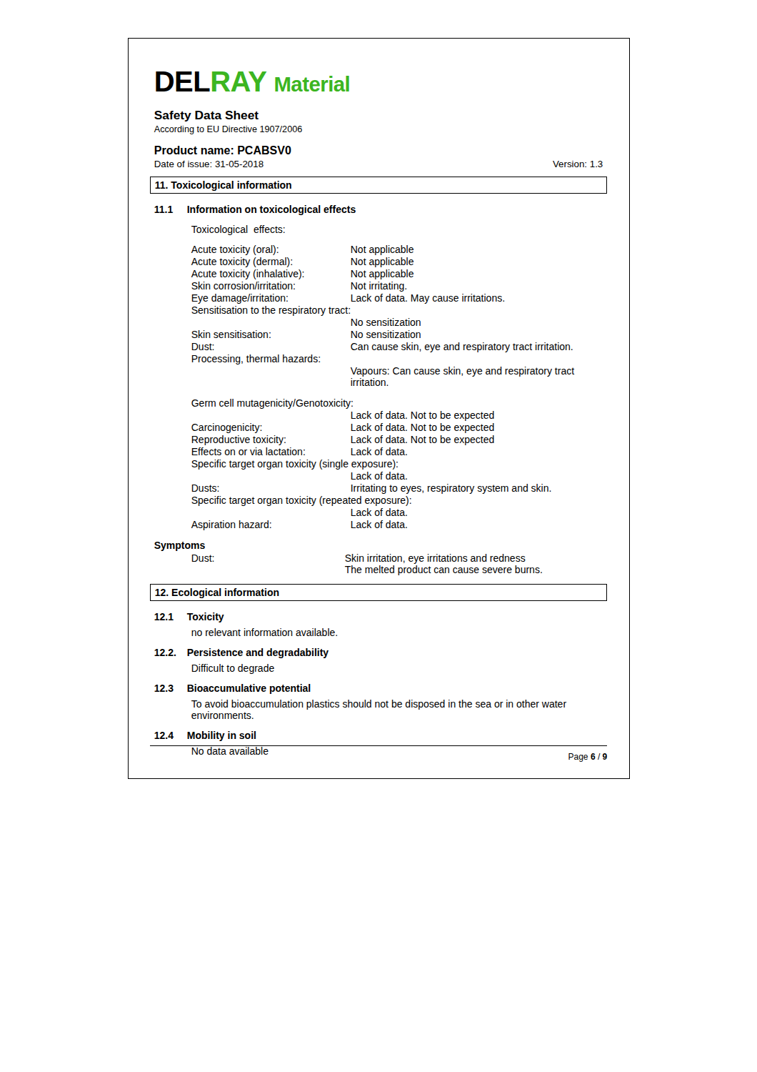DEL RAY Material
Safety Data Sheet
According to EU Directive 1907/2006
Product name: PCABSV0
Date of issue: 31-05-2018 Version: 1.3
11. Toxicological information
11.1
Information on toxicological effects
Toxicological effects:
| Acute toxicity (oral): | Not applicable |
| Acute toxicity (dermal): | Not applicable |
| Acute toxicity (inhalative): | Not applicable |
| Skin corrosion/irritation: | Not irritating. |
| Eye damage/irritation: | Lack of data. May cause irritations. |
| Sensitisation to the respiratory tract: |
| | No sensitization |
| Skin sensitisation: | No sensitization |
| Dust: | Can cause skin, eye and respiratory tract irritation. |
| Processing, thermal hazards: |
| | Vapours: Can cause skin, eye and respiratory tract irritation. |
| Germ cell mutagenicity/Genotoxicity: |
| | Lack of data. Not to be expected |
| Carcinogenicity: | Lack of data. Not to be expected |
| Reproductive toxicity: | Lack of data. Not to be expected |
| Effects on or via lactation: | Lack of data. |
| Specific target organ toxicity (single exposure): |
| | Lack of data. |
| Dusts: | Irritating to eyes, respiratory system and skin. |
| Specific target organ toxicity (repeated exposure): |
| | Lack of data. |
| Aspiration hazard: | Lack of data. |
Symptoms
| Dust: | Skin irritation, eye irritations and redness |
| | The melted product can cause severe burns. |
12. Ecological information
12.1
Toxicity
no relevant information available.
12.2.
Persistence and degradability
Difficult to degrade
12.3
Bioaccumulative potential
To avoid bioaccumulation plastics should not be disposed in the sea or in other water environments.
12.4
Mobility in soil
No data available
Page 6 / 9